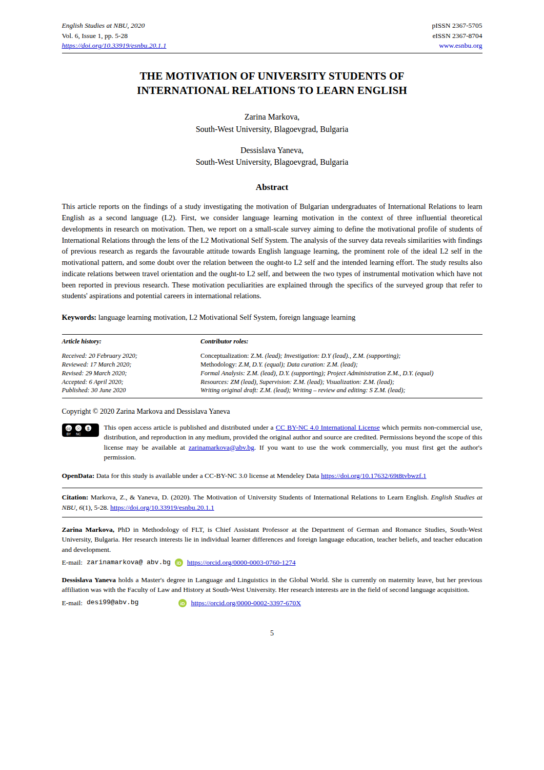English Studies at NBU, 2020
Vol. 6, Issue 1, pp. 5-28
https://doi.org/10.33919/esnbu.20.1.1
pISSN 2367-5705
eISSN 2367-8704
www.esnbu.org
THE MOTIVATION OF UNIVERSITY STUDENTS OF
INTERNATIONAL RELATIONS TO LEARN ENGLISH
Zarina Markova, South-West University, Blagoevgrad, Bulgaria
Dessislava Yaneva, South-West University, Blagoevgrad, Bulgaria
Abstract
This article reports on the findings of a study investigating the motivation of Bulgarian undergraduates of International Relations to learn English as a second language (L2). First, we consider language learning motivation in the context of three influential theoretical developments in research on motivation. Then, we report on a small-scale survey aiming to define the motivational profile of students of International Relations through the lens of the L2 Motivational Self System. The analysis of the survey data reveals similarities with findings of previous research as regards the favourable attitude towards English language learning, the prominent role of the ideal L2 self in the motivational pattern, and some doubt over the relation between the ought-to L2 self and the intended learning effort. The study results also indicate relations between travel orientation and the ought-to L2 self, and between the two types of instrumental motivation which have not been reported in previous research. These motivation peculiarities are explained through the specifics of the surveyed group that refer to students' aspirations and potential careers in international relations.
Keywords: language learning motivation, L2 Motivational Self System, foreign language learning
| Article history: | Contributor roles: |
| Received: 20 February 2020; Reviewed: 17 March 2020; Revised: 29 March 2020; Accepted: 6 April 2020; Published: 30 June 2020 | Conceptualization: Z.M. (lead); Investigation: D.Y (lead)., Z.M. (supporting); Methodology: Z.M, D.Y. (equal); Data curation: Z.M. (lead); Formal Analysis: Z.M. (lead), D.Y. (supporting); Project Administration Z.M., D.Y. (equal) Resources: ZM (lead), Supervision: Z.M. (lead); Visualization: Z.M. (lead); Writing original draft: Z.M. (lead); Writing – review and editing: S Z.M. (lead); |
Copyright © 2020 Zarina Markova and Dessislava Yaneva
cc ☉ $ BY NC
This open access article is published and distributed under a CC BY-NC 4.0 International License which permits non-commercial use, distribution, and reproduction in any medium, provided the original author and source are credited. Permissions beyond the scope of this license may be available at zarinamarkova@abv.bg. If you want to use the work commercially, you must first get the author's permission.
OpenData: Data for this study is available under a CC-BY-NC 3.0 license at Mendeley Data https://doi.org/10.17632/69t8tvbwzf.1
Citation: Markova, Z., & Yaneva, D. (2020). The Motivation of University Students of International Relations to Learn English. English Studies at NBU, 6(1), 5-28. https://doi.org/10.33919/esnbu.20.1.1
Zarina Markova, PhD in Methodology of FLT, is Chief Assistant Professor at the Department of German and Romance Studies, South-West University, Bulgaria. Her research interests lie in individual learner differences and foreign language education, teacher beliefs, and teacher education and development.
E-mail: zarinamarkova@ abv.bg iD https://orcid.org/0000-0003-0760-1274
Dessislava Yaneva holds a Master's degree in Language and Linguistics in the Global World. She is currently on maternity leave, but her previous affiliation was with the Faculty of Law and History at South-West University. Her research interests are in the field of second language acquisition.
E-mail: desi99@abv.bg iD https://orcid.org/0000-0002-3397-670X
5